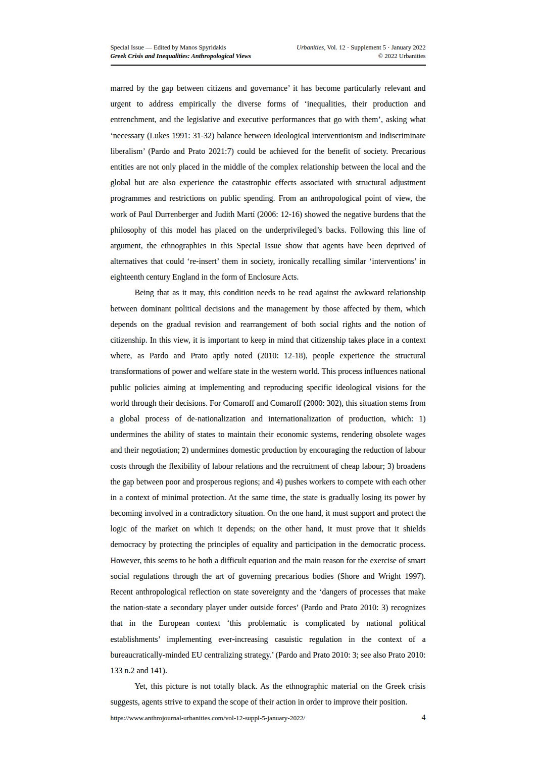Special Issue — Edited by Manos Spyridakis
Urbanities, Vol. 12 · Supplement 5 · January 2022
Greek Crisis and Inequalities: Anthropological Views
© 2022 Urbanities
marred by the gap between citizens and governance’ it has become particularly relevant and urgent to address empirically the diverse forms of ‘inequalities, their production and entrenchment, and the legislative and executive performances that go with them’, asking what ‘necessary (Lukes 1991: 31-32) balance between ideological interventionism and indiscriminate liberalism’ (Pardo and Prato 2021:7) could be achieved for the benefit of society. Precarious entities are not only placed in the middle of the complex relationship between the local and the global but are also experience the catastrophic effects associated with structural adjustment programmes and restrictions on public spending. From an anthropological point of view, the work of Paul Durrenberger and Judith Martí (2006: 12-16) showed the negative burdens that the philosophy of this model has placed on the underprivileged’s backs. Following this line of argument, the ethnographies in this Special Issue show that agents have been deprived of alternatives that could ‘re-insert’ them in society, ironically recalling similar ‘interventions’ in eighteenth century England in the form of Enclosure Acts.
Being that as it may, this condition needs to be read against the awkward relationship between dominant political decisions and the management by those affected by them, which depends on the gradual revision and rearrangement of both social rights and the notion of citizenship. In this view, it is important to keep in mind that citizenship takes place in a context where, as Pardo and Prato aptly noted (2010: 12-18), people experience the structural transformations of power and welfare state in the western world. This process influences national public policies aiming at implementing and reproducing specific ideological visions for the world through their decisions. For Comaroff and Comaroff (2000: 302), this situation stems from a global process of de-nationalization and internationalization of production, which: 1) undermines the ability of states to maintain their economic systems, rendering obsolete wages and their negotiation; 2) undermines domestic production by encouraging the reduction of labour costs through the flexibility of labour relations and the recruitment of cheap labour; 3) broadens the gap between poor and prosperous regions; and 4) pushes workers to compete with each other in a context of minimal protection. At the same time, the state is gradually losing its power by becoming involved in a contradictory situation. On the one hand, it must support and protect the logic of the market on which it depends; on the other hand, it must prove that it shields democracy by protecting the principles of equality and participation in the democratic process. However, this seems to be both a difficult equation and the main reason for the exercise of smart social regulations through the art of governing precarious bodies (Shore and Wright 1997). Recent anthropological reflection on state sovereignty and the ‘dangers of processes that make the nation-state a secondary player under outside forces’ (Pardo and Prato 2010: 3) recognizes that in the European context ‘this problematic is complicated by national political establishments’ implementing ever-increasing casuistic regulation in the context of a bureaucratically-minded EU centralizing strategy.’ (Pardo and Prato 2010: 3; see also Prato 2010: 133 n.2 and 141).
Yet, this picture is not totally black. As the ethnographic material on the Greek crisis suggests, agents strive to expand the scope of their action in order to improve their position.
https://www.anthrojournal-urbanities.com/vol-12-suppl-5-january-2022/
4